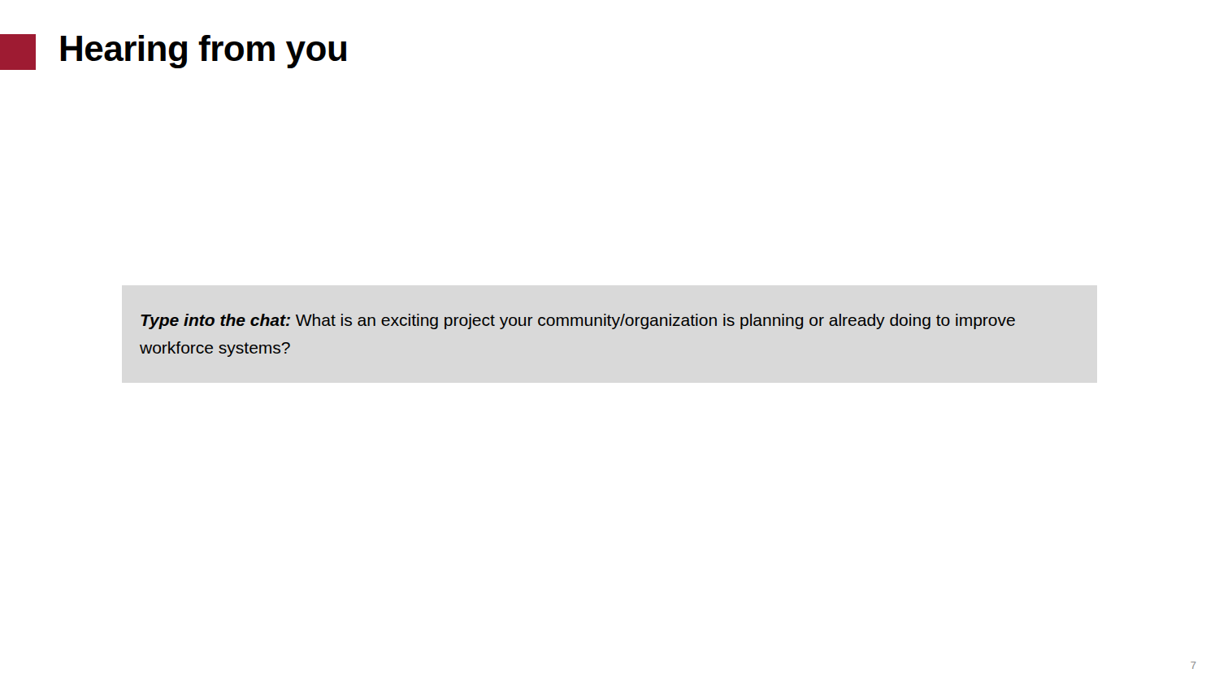Hearing from you
Type into the chat: What is an exciting project your community/organization is planning or already doing to improve workforce systems?
7